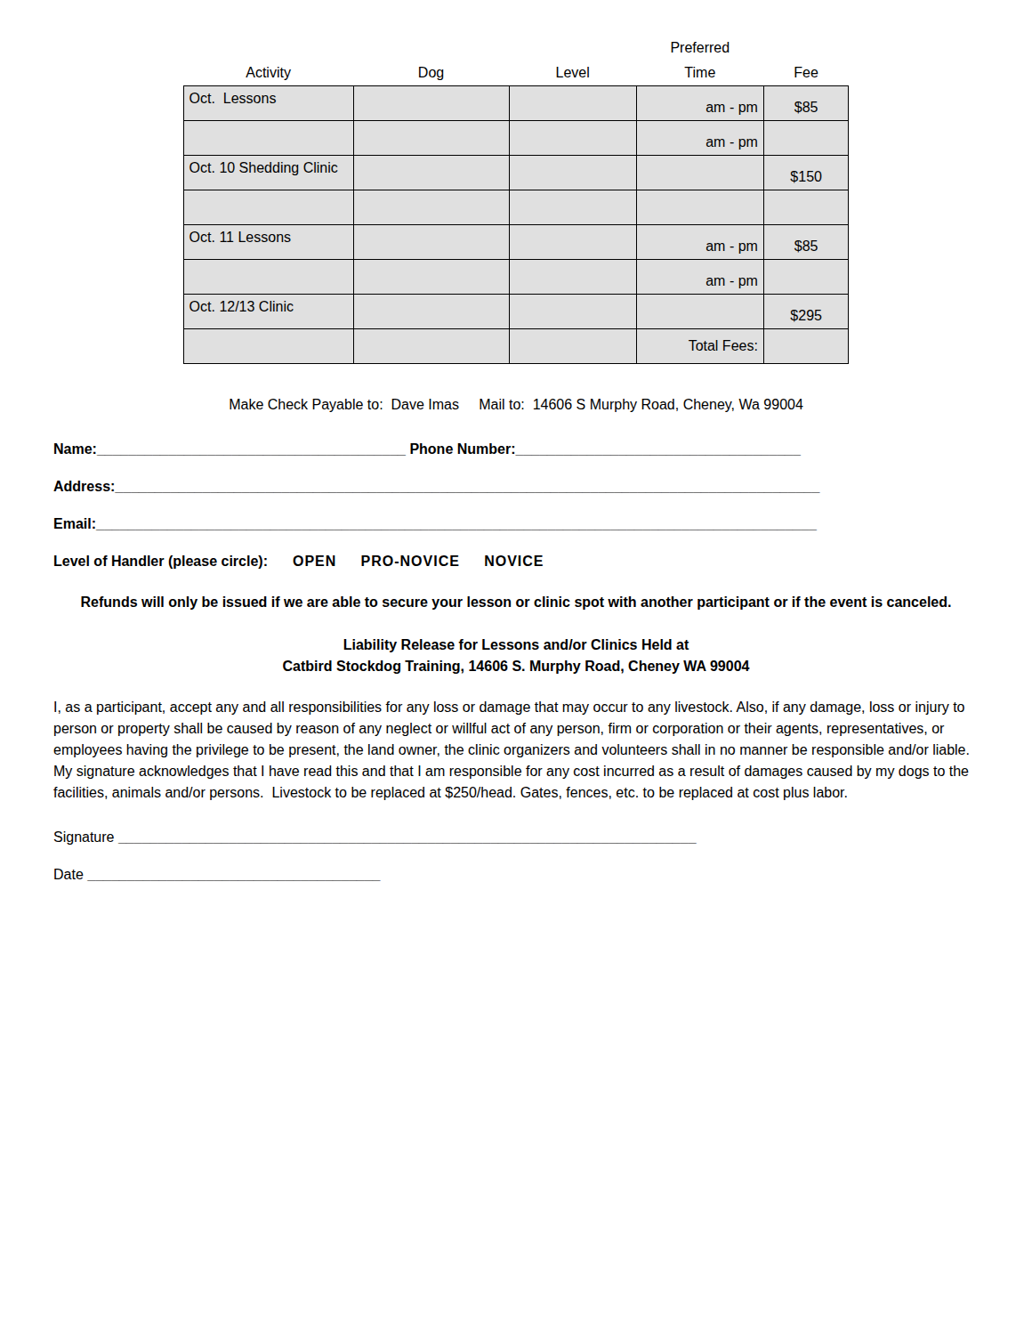| | | | Preferred | |
| --- | --- | --- | --- | --- |
| Activity | Dog | Level | Time | Fee |
| Oct. Lessons | | | am - pm | $85 |
| | | | am - pm | |
| Oct. 10 Shedding Clinic | | | | $150 |
| Oct. 11 Lessons | | | am - pm | $85 |
| | | | am - pm | |
| Oct. 12/13 Clinic | | | | $295 |
| | | | Total Fees: | |
Make Check Payable to: Dave Imas Mail to: 14606 S Murphy Road, Cheney, Wa 99004
Name:_______________________________________ Phone Number:____________________________________
Address:_________________________________________________________________________________________
Email:___________________________________________________________________________________________
Level of Handler (please circle):OPEN PRO-NOVICE NOVICE
Refunds will only be issued if we are able to secure your lesson or clinic spot with another participant or if the event is canceled.
Liability Release for Lessons and/or Clinics Held at
Catbird Stockdog Training, 14606 S. Murphy Road, Cheney WA 99004
I, as a participant, accept any and all responsibilities for any loss or damage that may occur to any livestock. Also, if any damage, loss or injury to person or property shall be caused by reason of any neglect or willful act of any person, firm or corporation or their agents, representatives, or employees having the privilege to be present, the land owner, the clinic organizers and volunteers shall in no manner be responsible and/or liable. My signature acknowledges that I have read this and that I am responsible for any cost incurred as a result of damages caused by my dogs to the facilities, animals and/or persons. Livestock to be replaced at $250/head. Gates, fences, etc. to be replaced at cost plus labor.
Signature _________________________________________________________________________
Date _____________________________________